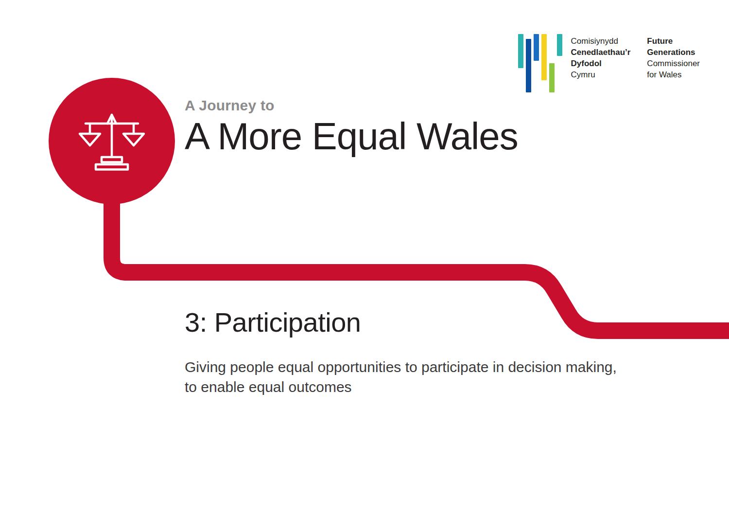Comisiynydd
Cenedlaethau’r
Dyfodol
Cymru
Future
Generations
Commissioner
for Wales
A Journey to
A More Equal Wales
3: Participation
Giving people equal opportunities to participate in decision making, to enable equal outcomes